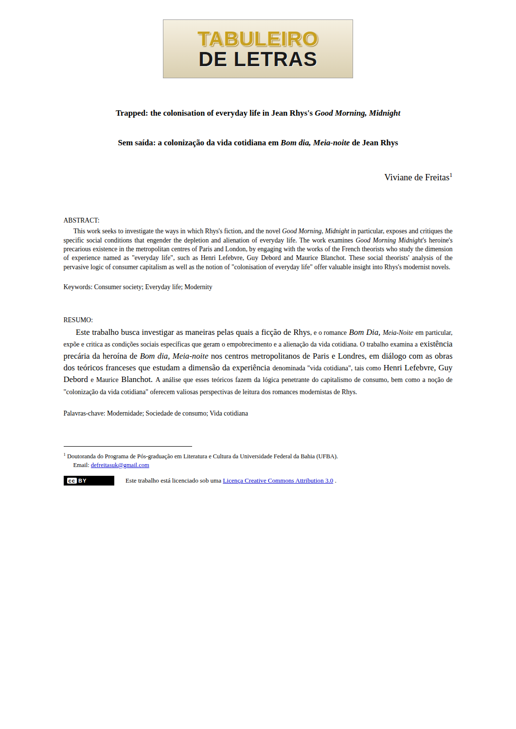TABULEIRO
DE LETRAS
Trapped: the colonisation of everyday life in Jean Rhys's Good Morning, Midnight
Sem saída: a colonização da vida cotidiana em Bom dia, Meia-noite de Jean Rhys
Viviane de Freitas1
ABSTRACT:
This work seeks to investigate the ways in which Rhys's fiction, and the novel Good Morning, Midnight in particular, exposes and critiques the specific social conditions that engender the depletion and alienation of everyday life. The work examines Good Morning Midnight's heroine's precarious existence in the metropolitan centres of Paris and London, by engaging with the works of the French theorists who study the dimension of experience named as "everyday life", such as Henri Lefebvre, Guy Debord and Maurice Blanchot. These social theorists' analysis of the pervasive logic of consumer capitalism as well as the notion of "colonisation of everyday life" offer valuable insight into Rhys's modernist novels.
Keywords: Consumer society; Everyday life; Modernity
RESUMO:
Este trabalho busca investigar as maneiras pelas quais a ficção de Rhys, e o romance Bom Dia, Meia-Noite em particular, expõe e critica as condições sociais específicas que geram o empobrecimento e a alienação da vida cotidiana. O trabalho examina a existência precária da heroína de Bom dia, Meia-noite nos centros metropolitanos de Paris e Londres, em diálogo com as obras dos teóricos franceses que estudam a dimensão da experiência denominada "vida cotidiana", tais como Henri Lefebvre, Guy Debord e Maurice Blanchot. A análise que esses teóricos fazem da lógica penetrante do capitalismo de consumo, bem como a noção de "colonização da vida cotidiana" oferecem valiosas perspectivas de leitura dos romances modernistas de Rhys.
Palavras-chave: Modernidade; Sociedade de consumo; Vida cotidiana
1 Doutoranda do Programa de Pós-graduação em Literatura e Cultura da Universidade Federal da Bahia (UFBA). Email: defreitasuk@gmail.com
cc BY Este trabalho está licenciado sob uma Licença Creative Commons Attribution 3.0 .